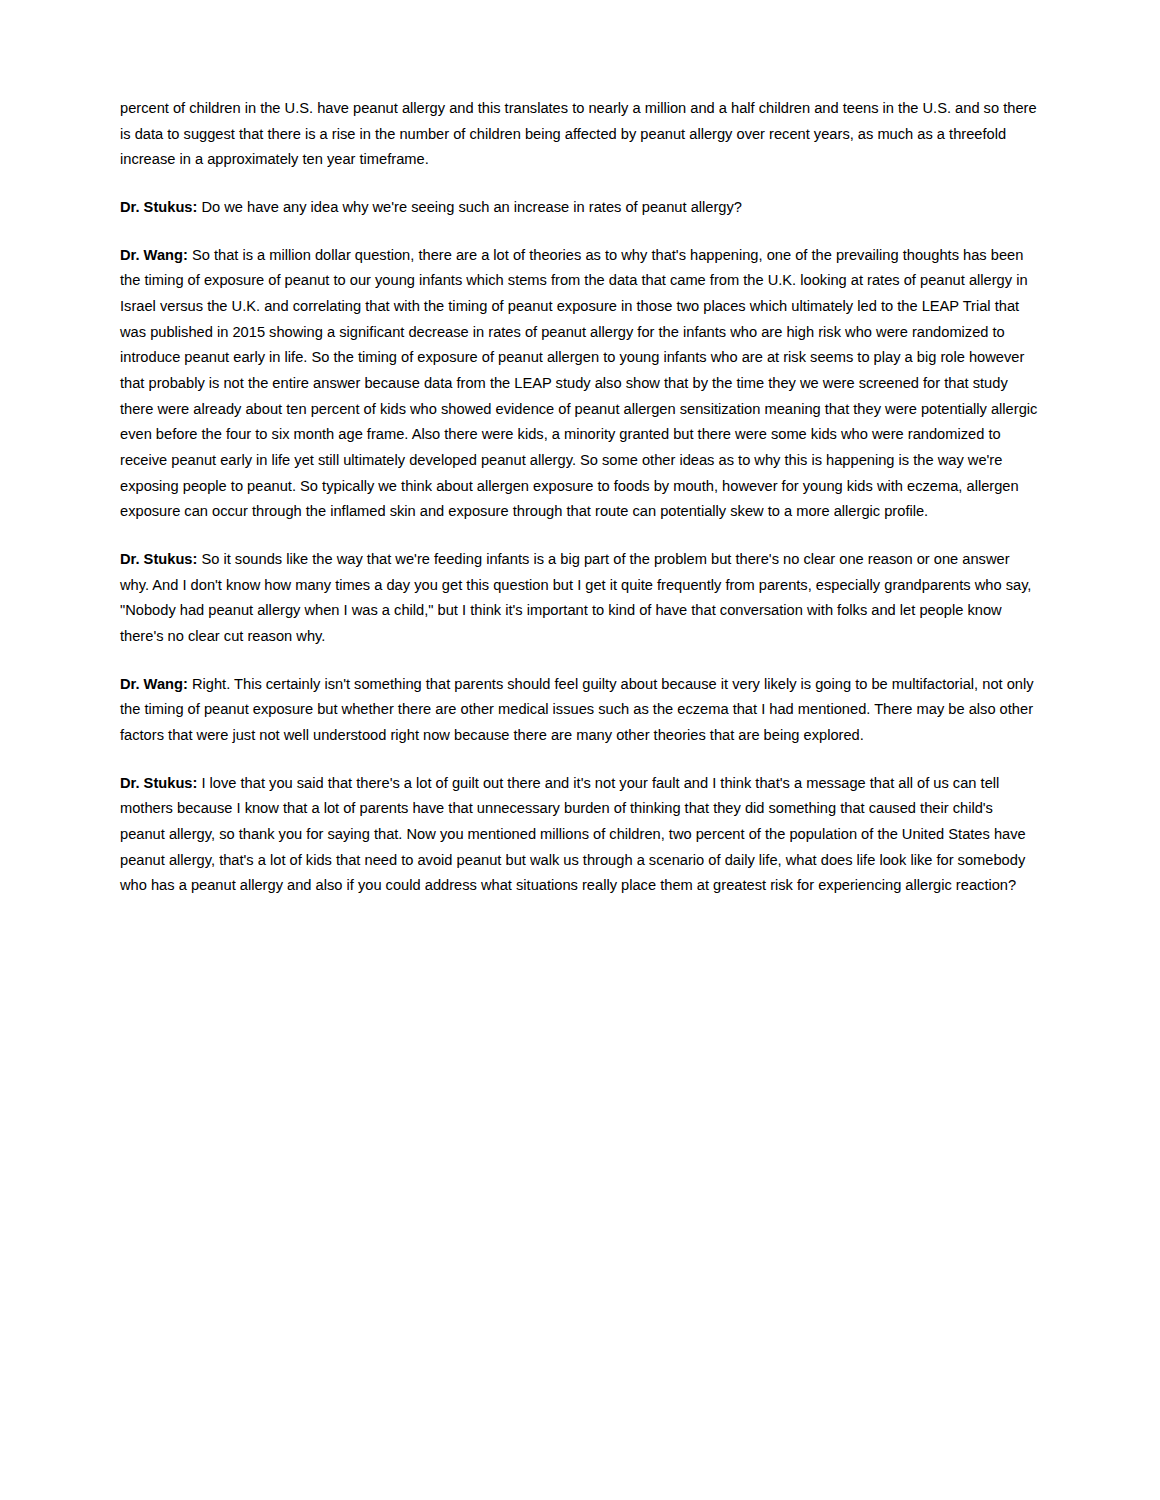percent of children in the U.S. have peanut allergy and this translates to nearly a million and a half children and teens in the U.S. and so there is data to suggest that there is a rise in the number of children being affected by peanut allergy over recent years, as much as a threefold increase in a approximately ten year timeframe.
Dr. Stukus: Do we have any idea why we're seeing such an increase in rates of peanut allergy?
Dr. Wang: So that is a million dollar question, there are a lot of theories as to why that's happening, one of the prevailing thoughts has been the timing of exposure of peanut to our young infants which stems from the data that came from the U.K. looking at rates of peanut allergy in Israel versus the U.K. and correlating that with the timing of peanut exposure in those two places which ultimately led to the LEAP Trial that was published in 2015 showing a significant decrease in rates of peanut allergy for the infants who are high risk who were randomized to introduce peanut early in life. So the timing of exposure of peanut allergen to young infants who are at risk seems to play a big role however that probably is not the entire answer because data from the LEAP study also show that by the time they we were screened for that study there were already about ten percent of kids who showed evidence of peanut allergen sensitization meaning that they were potentially allergic even before the four to six month age frame. Also there were kids, a minority granted but there were some kids who were randomized to receive peanut early in life yet still ultimately developed peanut allergy. So some other ideas as to why this is happening is the way we're exposing people to peanut. So typically we think about allergen exposure to foods by mouth, however for young kids with eczema, allergen exposure can occur through the inflamed skin and exposure through that route can potentially skew to a more allergic profile.
Dr. Stukus: So it sounds like the way that we're feeding infants is a big part of the problem but there's no clear one reason or one answer why. And I don't know how many times a day you get this question but I get it quite frequently from parents, especially grandparents who say, "Nobody had peanut allergy when I was a child," but I think it's important to kind of have that conversation with folks and let people know there's no clear cut reason why.
Dr. Wang: Right. This certainly isn't something that parents should feel guilty about because it very likely is going to be multifactorial, not only the timing of peanut exposure but whether there are other medical issues such as the eczema that I had mentioned. There may be also other factors that were just not well understood right now because there are many other theories that are being explored.
Dr. Stukus: I love that you said that there's a lot of guilt out there and it's not your fault and I think that's a message that all of us can tell mothers because I know that a lot of parents have that unnecessary burden of thinking that they did something that caused their child's peanut allergy, so thank you for saying that. Now you mentioned millions of children, two percent of the population of the United States have peanut allergy, that's a lot of kids that need to avoid peanut but walk us through a scenario of daily life, what does life look like for somebody who has a peanut allergy and also if you could address what situations really place them at greatest risk for experiencing allergic reaction?